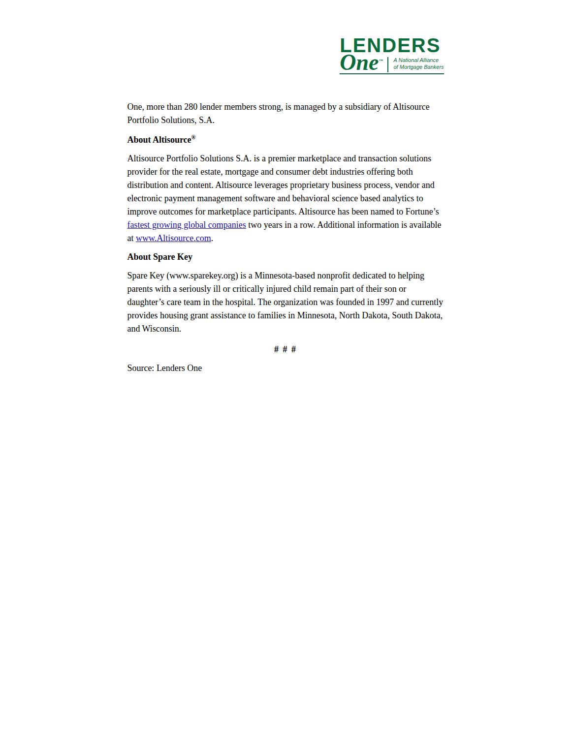LENDERS
One™ A National Alliance
of Mortgage Bankers
One, more than 280 lender members strong, is managed by a subsidiary of Altisource Portfolio Solutions, S.A.
About Altisource®
Altisource Portfolio Solutions S.A. is a premier marketplace and transaction solutions provider for the real estate, mortgage and consumer debt industries offering both distribution and content. Altisource leverages proprietary business process, vendor and electronic payment management software and behavioral science based analytics to improve outcomes for marketplace participants. Altisource has been named to Fortune’s fastest growing global companies two years in a row. Additional information is available at www.Altisource.com.
About Spare Key
Spare Key (www.sparekey.org) is a Minnesota-based nonprofit dedicated to helping parents with a seriously ill or critically injured child remain part of their son or daughter’s care team in the hospital. The organization was founded in 1997 and currently provides housing grant assistance to families in Minnesota, North Dakota, South Dakota, and Wisconsin.
# # #
Source: Lenders One